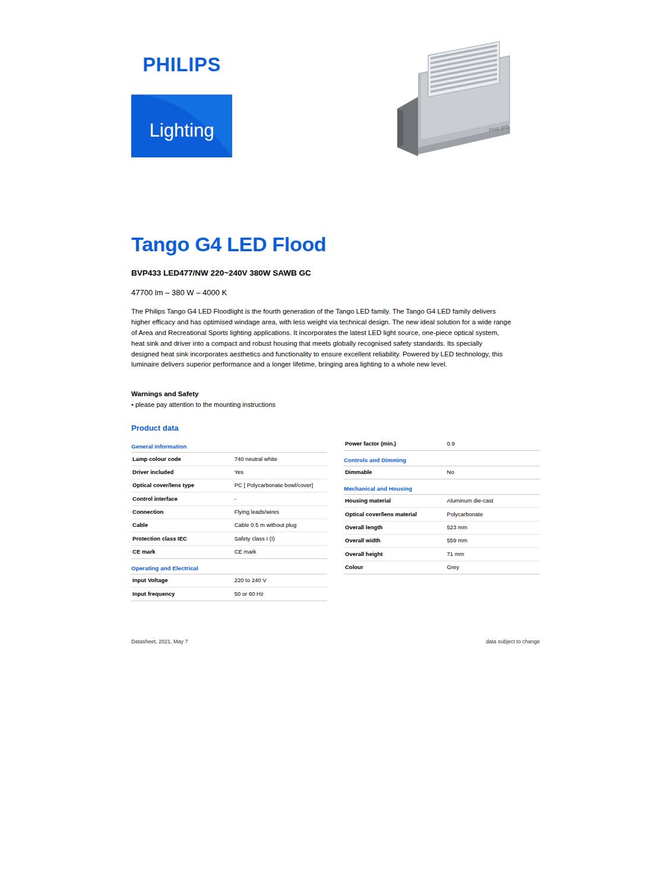PHILIPS Lighting
PHILIPS
Tango G4 LED Flood
BVP433 LED477/NW 220~240V 380W SAWB GC
47700 lm – 380 W – 4000 K
The Philips Tango G4 LED Floodlight is the fourth generation of the Tango LED family. The Tango G4 LED family delivers higher efficacy and has optimised windage area, with less weight via technical design. The new ideal solution for a wide range of Area and Recreational Sports lighting applications. It incorporates the latest LED light source, one-piece optical system, heat sink and driver into a compact and robust housing that meets globally recognised safety standards. Its specially designed heat sink incorporates aesthetics and functionality to ensure excellent reliability. Powered by LED technology, this luminaire delivers superior performance and a longer lifetime, bringing area lighting to a whole new level.
Warnings and Safety
• please pay attention to the mounting instructions
Product data
General Information
| Lamp colour code | 740 neutral white |
| Driver included | Yes |
| Optical cover/lens type | PC [ Polycarbonate bowl/cover] |
| Control interface | - |
| Connection | Flying leads/wires |
| Cable | Cable 0.5 m without plug |
| Protection class IEC | Safety class I (I) |
| CE mark | CE mark |
Operating and Electrical
| Input Voltage | 220 to 240 V |
| Input frequency | 50 or 60 Hz |
| Power factor (min.) | 0.9 |
Controls and Dimming
| Dimmable | No |
Mechanical and Housing
| Housing material | Aluminum die-cast |
| Optical cover/lens material | Polycarbonate |
| Overall length | 523 mm |
| Overall width | 559 mm |
| Overall height | 71 mm |
| Colour | Grey |
Datasheet, 2021, May 7
data subject to change